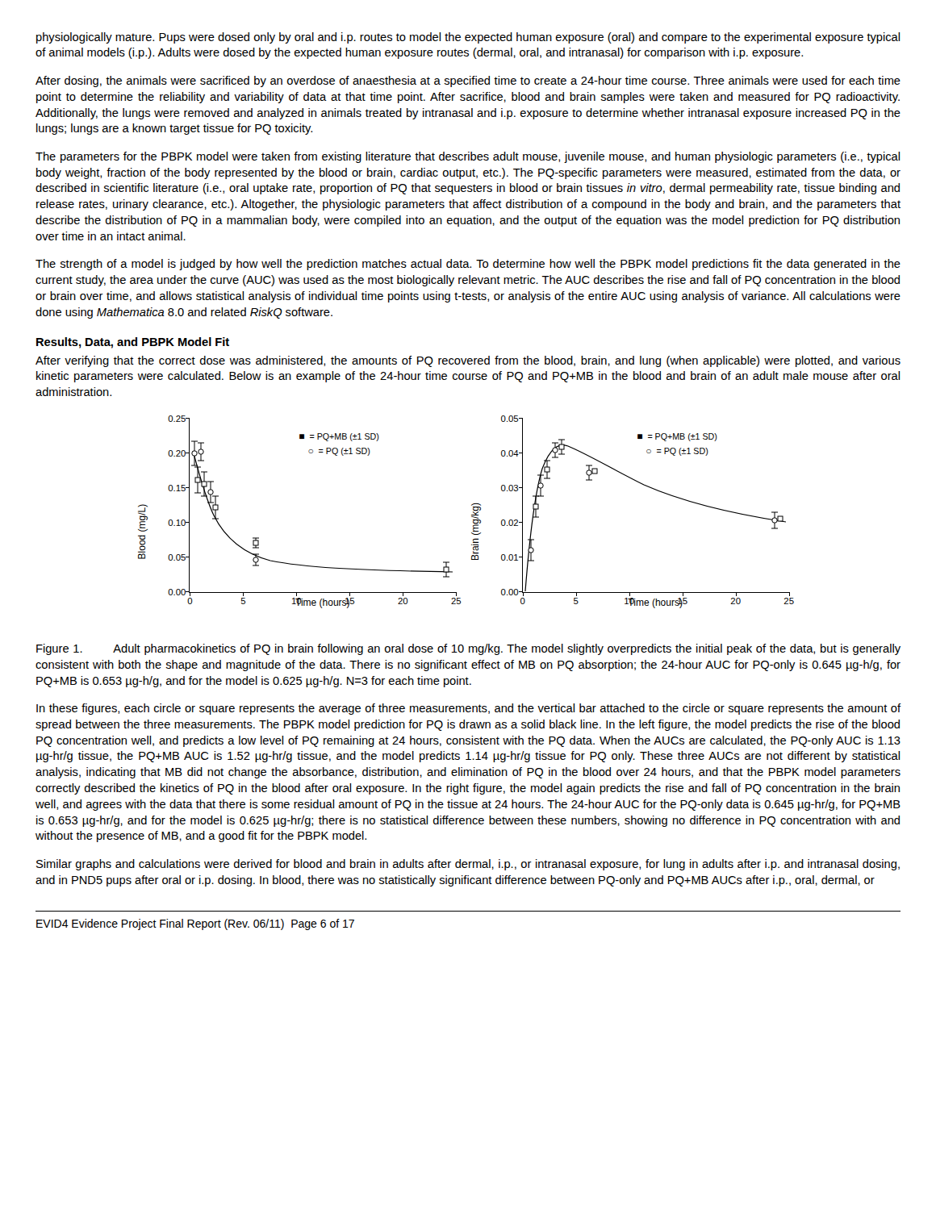physiologically mature. Pups were dosed only by oral and i.p. routes to model the expected human exposure (oral) and compare to the experimental exposure typical of animal models (i.p.). Adults were dosed by the expected human exposure routes (dermal, oral, and intranasal) for comparison with i.p. exposure.
After dosing, the animals were sacrificed by an overdose of anaesthesia at a specified time to create a 24-hour time course. Three animals were used for each time point to determine the reliability and variability of data at that time point. After sacrifice, blood and brain samples were taken and measured for PQ radioactivity. Additionally, the lungs were removed and analyzed in animals treated by intranasal and i.p. exposure to determine whether intranasal exposure increased PQ in the lungs; lungs are a known target tissue for PQ toxicity.
The parameters for the PBPK model were taken from existing literature that describes adult mouse, juvenile mouse, and human physiologic parameters (i.e., typical body weight, fraction of the body represented by the blood or brain, cardiac output, etc.). The PQ-specific parameters were measured, estimated from the data, or described in scientific literature (i.e., oral uptake rate, proportion of PQ that sequesters in blood or brain tissues in vitro, dermal permeability rate, tissue binding and release rates, urinary clearance, etc.). Altogether, the physiologic parameters that affect distribution of a compound in the body and brain, and the parameters that describe the distribution of PQ in a mammalian body, were compiled into an equation, and the output of the equation was the model prediction for PQ distribution over time in an intact animal.
The strength of a model is judged by how well the prediction matches actual data. To determine how well the PBPK model predictions fit the data generated in the current study, the area under the curve (AUC) was used as the most biologically relevant metric. The AUC describes the rise and fall of PQ concentration in the blood or brain over time, and allows statistical analysis of individual time points using t-tests, or analysis of the entire AUC using analysis of variance. All calculations were done using Mathematica 8.0 and related RiskQ software.
Results, Data, and PBPK Model Fit
After verifying that the correct dose was administered, the amounts of PQ recovered from the blood, brain, and lung (when applicable) were plotted, and various kinetic parameters were calculated. Below is an example of the 24-hour time course of PQ and PQ+MB in the blood and brain of an adult male mouse after oral administration.
Blood (mg/L)
0.25
0.20
0.15
0.10
0.05
0.00
0
5
10
15
20
25
■ = PQ+MB (±1 SD)
○ = PQ (±1 SD)
Time (hours)
Brain (mg/kg)
0.05
0.04
0.03
0.02
0.01
0.00
0
5
10
15
20
25
■ = PQ+MB (±1 SD)
○ = PQ (±1 SD)
Time (hours)
Figure 1. Adult pharmacokinetics of PQ in brain following an oral dose of 10 mg/kg. The model slightly overpredicts the initial peak of the data, but is generally consistent with both the shape and magnitude of the data. There is no significant effect of MB on PQ absorption; the 24-hour AUC for PQ-only is 0.645 µg-h/g, for PQ+MB is 0.653 µg-h/g, and for the model is 0.625 µg-h/g. N=3 for each time point.
In these figures, each circle or square represents the average of three measurements, and the vertical bar attached to the circle or square represents the amount of spread between the three measurements. The PBPK model prediction for PQ is drawn as a solid black line. In the left figure, the model predicts the rise of the blood PQ concentration well, and predicts a low level of PQ remaining at 24 hours, consistent with the PQ data. When the AUCs are calculated, the PQ-only AUC is 1.13 µg-hr/g tissue, the PQ+MB AUC is 1.52 µg-hr/g tissue, and the model predicts 1.14 µg-hr/g tissue for PQ only. These three AUCs are not different by statistical analysis, indicating that MB did not change the absorbance, distribution, and elimination of PQ in the blood over 24 hours, and that the PBPK model parameters correctly described the kinetics of PQ in the blood after oral exposure. In the right figure, the model again predicts the rise and fall of PQ concentration in the brain well, and agrees with the data that there is some residual amount of PQ in the tissue at 24 hours. The 24-hour AUC for the PQ-only data is 0.645 µg-hr/g, for PQ+MB is 0.653 µg-hr/g, and for the model is 0.625 µg-hr/g; there is no statistical difference between these numbers, showing no difference in PQ concentration with and without the presence of MB, and a good fit for the PBPK model.
Similar graphs and calculations were derived for blood and brain in adults after dermal, i.p., or intranasal exposure, for lung in adults after i.p. and intranasal dosing, and in PND5 pups after oral or i.p. dosing. In blood, there was no statistically significant difference between PQ-only and PQ+MB AUCs after i.p., oral, dermal, or
EVID4 Evidence Project Final Report (Rev. 06/11) Page 6 of 17